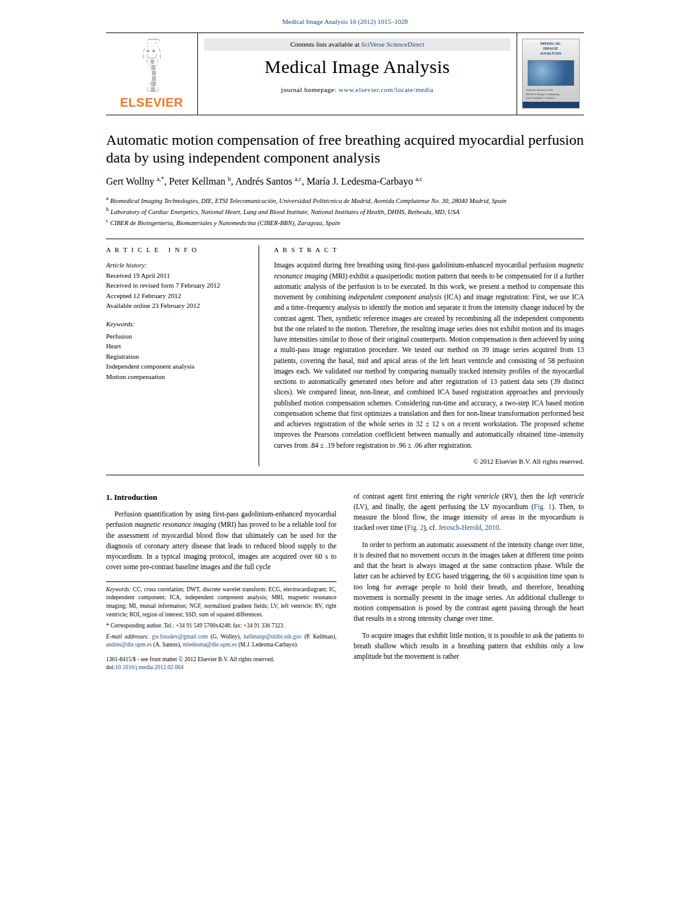Medical Image Analysis 16 (2012) 1015–1028
.-~~~-. .' `. / o o \ | \___/ | \ /|||\ / `.|||||.' ||||| ||||| /|||||\ /_|||||_\
ELSEVIER
Contents lists available at SciVerse ScienceDirect
Medical Image Analysis
journal homepage: www.elsevier.com/locate/media
MEDICAL
IMAGE
ANALYSIS
Official Journal of the
Medical Image Computing
and Computer Assisted
Intervention Society
Automatic motion compensation of free breathing acquired myocardial perfusion data by using independent component analysis
Gert Wollny a,*, Peter Kellman b, Andrés Santos a,c, María J. Ledesma-Carbayo a,c
a Biomedical Imaging Technologies, DIE, ETSI Telecomunicación, Universidad Politécnica de Madrid, Avenida Complutense No. 30, 28040 Madrid, Spain
b Laboratory of Cardiac Energetics, National Heart, Lung and Blood Institute, National Institutes of Health, DHHS, Bethesda, MD, USA
c CIBER de Bioingenieria, Biomateriales y Nanomedicina (CIBER-BBN), Zaragoza, Spain
A R T I C L E I N F O
Article history:
Received 19 April 2011
Received in revised form 7 February 2012
Accepted 12 February 2012
Available online 23 February 2012
Keywords:
Perfusion
Heart
Registration
Independent component analysis
Motion compensation
A B S T R A C T
Images acquired during free breathing using first-pass gadolinium-enhanced myocardial perfusion magnetic resonance imaging (MRI) exhibit a quasiperiodic motion pattern that needs to be compensated for if a further automatic analysis of the perfusion is to be executed. In this work, we present a method to compensate this movement by combining independent component analysis (ICA) and image registration: First, we use ICA and a time–frequency analysis to identify the motion and separate it from the intensity change induced by the contrast agent. Then, synthetic reference images are created by recombining all the independent components but the one related to the motion. Therefore, the resulting image series does not exhibit motion and its images have intensities similar to those of their original counterparts. Motion compensation is then achieved by using a multi-pass image registration procedure. We tested our method on 39 image series acquired from 13 patients, covering the basal, mid and apical areas of the left heart ventricle and consisting of 58 perfusion images each. We validated our method by comparing manually tracked intensity profiles of the myocardial sections to automatically generated ones before and after registration of 13 patient data sets (39 distinct slices). We compared linear, non-linear, and combined ICA based registration approaches and previously published motion compensation schemes. Considering run-time and accuracy, a two-step ICA based motion compensation scheme that first optimizes a translation and then for non-linear transformation performed best and achieves registration of the whole series in 32 ± 12 s on a recent workstation. The proposed scheme improves the Pearsons correlation coefficient between manually and automatically obtained time–intensity curves from .84 ± .19 before registration to .96 ± .06 after registration.
© 2012 Elsevier B.V. All rights reserved.
1. Introduction
Perfusion quantification by using first-pass gadolinium-enhanced myocardial perfusion magnetic resonance imaging (MRI) has proved to be a reliable tool for the assessment of myocardial blood flow that ultimately can be used for the diagnosis of coronary artery disease that leads to reduced blood supply to the myocardium. In a typical imaging protocol, images are acquired over 60 s to cover some pre-contrast baseline images and the full cycle
Keywords: CC, cross correlation; DWT, discrete wavelet transform; ECG, electrocardiogram; IC, independent component; ICA, independent component analysis; MRI, magnetic resonance imaging; MI, mutual information; NGF, normalized gradient fields; LV, left ventricle; RV, right ventricle; ROI, region of interest; SSD, sum of squared differences.
* Corresponding author. Tel.: +34 91 549 5700x4248; fax: +34 91 336 7323.
E-mail addresses: gw.fossdev@gmail.com (G. Wollny), kellmanp@nhlbi.nih.gov (P. Kellman), andres@die.upm.es (A. Santos), mledesma@die.upm.es (M.J. Ledesma-Carbayo).
1361-8415/$ - see front matter © 2012 Elsevier B.V. All rights reserved.
doi:10.1016/j.media.2012.02.004
of contrast agent first entering the right ventricle (RV), then the left ventricle (LV), and finally, the agent perfusing the LV myocardium (Fig. 1). Then, to measure the blood flow, the image intensity of areas in the myocardium is tracked over time (Fig. 2), cf. Jerosch-Herold, 2010.
In order to perform an automatic assessment of the intensity change over time, it is desired that no movement occurs in the images taken at different time points and that the heart is always imaged at the same contraction phase. While the latter can be achieved by ECG based triggering, the 60 s acquisition time span is too long for average people to hold their breath, and therefore, breathing movement is normally present in the image series. An additional challenge to motion compensation is posed by the contrast agent passing through the heart that results in a strong intensity change over time.
To acquire images that exhibit little motion, it is possible to ask the patients to breath shallow which results in a breathing pattern that exhibits only a low amplitude but the movement is rather